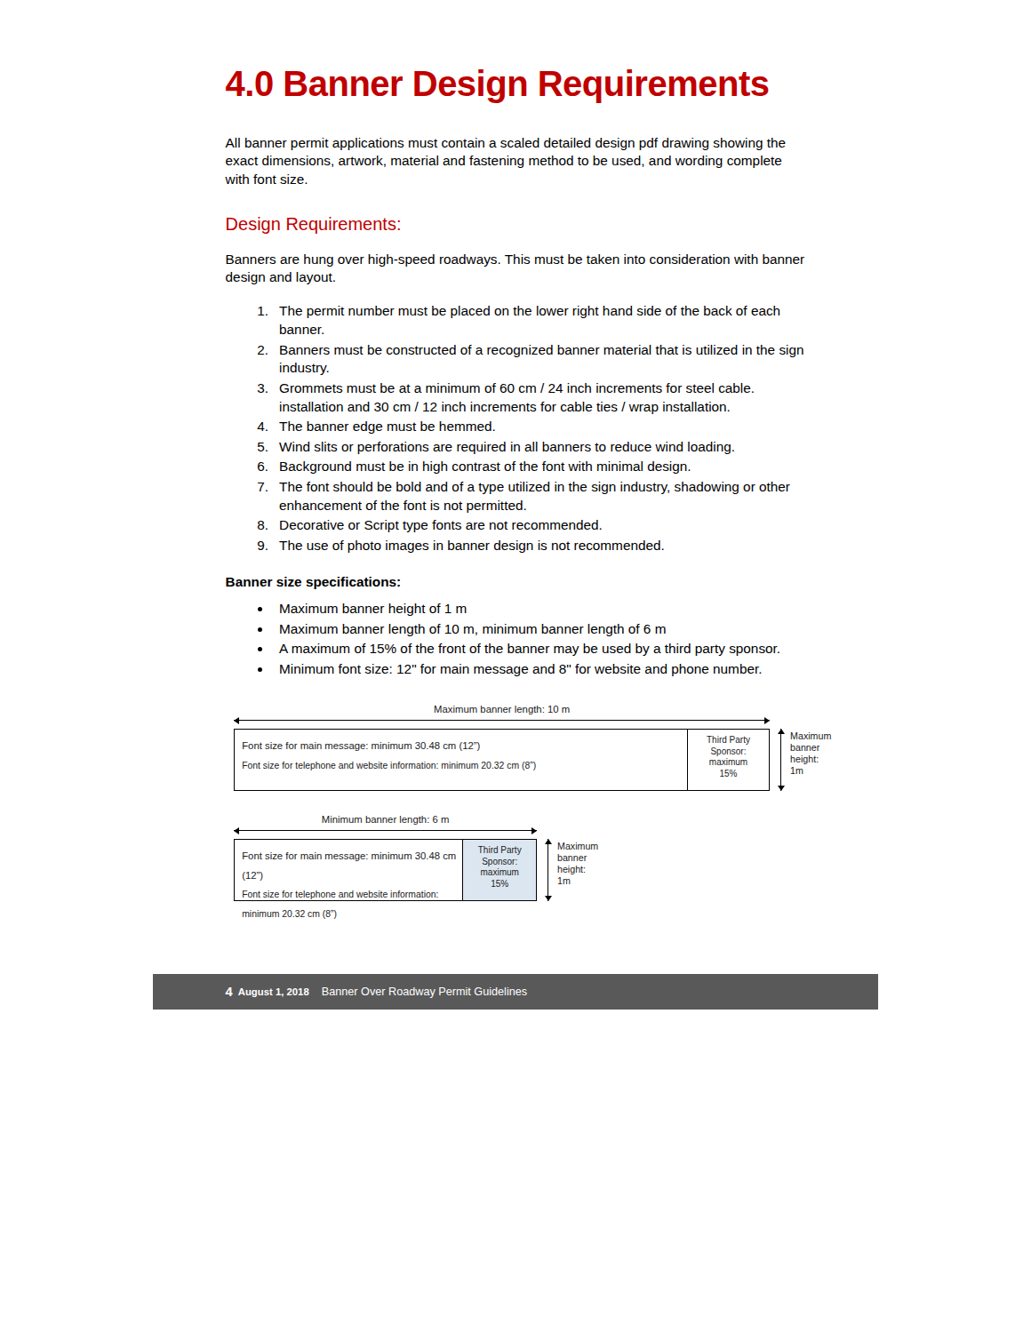4.0 Banner Design Requirements
All banner permit applications must contain a scaled detailed design pdf drawing showing the exact dimensions, artwork, material and fastening method to be used, and wording complete with font size.
Design Requirements:
Banners are hung over high-speed roadways. This must be taken into consideration with banner design and layout.
The permit number must be placed on the lower right hand side of the back of each banner.
Banners must be constructed of a recognized banner material that is utilized in the sign industry.
Grommets must be at a minimum of 60 cm / 24 inch increments for steel cable. installation and 30 cm / 12 inch increments for cable ties / wrap installation.
The banner edge must be hemmed.
Wind slits or perforations are required in all banners to reduce wind loading.
Background must be in high contrast of the font with minimal design.
The font should be bold and of a type utilized in the sign industry, shadowing or other enhancement of the font is not permitted.
Decorative or Script type fonts are not recommended.
The use of photo images in banner design is not recommended.
Banner size specifications:
Maximum banner height of 1 m
Maximum banner length of 10 m, minimum banner length of 6 m
A maximum of 15% of the front of the banner may be used by a third party sponsor.
Minimum font size: 12" for main message and 8" for website and phone number.
Maximum banner length: 10 m
Font size for main message: minimum 30.48 cm (12”)
Font size for telephone and website information: minimum 20.32 cm (8”)
Third Party
Sponsor:
maximum
15%
Maximum
banner
height:
1m
Minimum banner length: 6 m
Font size for main message: minimum 30.48 cm (12”)
Font size for telephone and website information: minimum 20.32 cm (8”)
Third Party
Sponsor:
maximum
15%
Maximum
banner
height:
1m
4 August 1, 2018 Banner Over Roadway Permit Guidelines